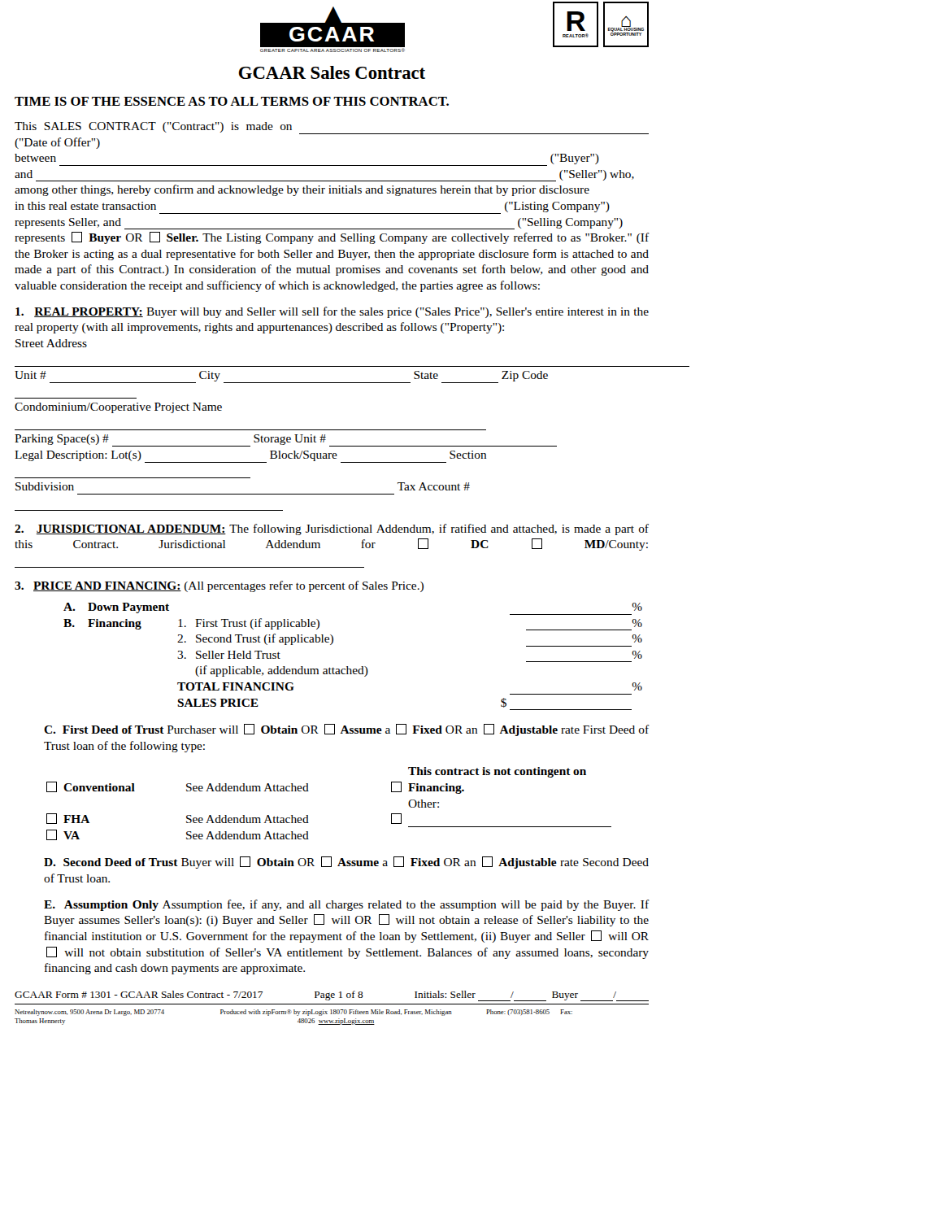▲
GCAAR
GREATER CAPITAL AREA ASSOCIATION OF REALTORS®
R
REALTOR®
⌂
EQUAL HOUSING
OPPORTUNITY
GCAAR Sales Contract
TIME IS OF THE ESSENCE AS TO ALL TERMS OF THIS CONTRACT.
This SALES CONTRACT ("Contract") is made on ("Date of Offer")
between ("Buyer")
and ("Seller") who,
among other things, hereby confirm and acknowledge by their initials and signatures herein that by prior disclosure
in this real estate transaction ("Listing Company")
represents Seller, and ("Selling Company")
represents Buyer OR Seller. The Listing Company and Selling Company are collectively referred to as "Broker." (If the Broker is acting as a dual representative for both Seller and Buyer, then the appropriate disclosure form is attached to and made a part of this Contract.) In consideration of the mutual promises and covenants set forth below, and other good and valuable consideration the receipt and sufficiency of which is acknowledged, the parties agree as follows:
1. REAL PROPERTY: Buyer will buy and Seller will sell for the sales price ("Sales Price"), Seller's entire interest in in the real property (with all improvements, rights and appurtenances) described as follows ("Property"):
Street Address
Unit # City State Zip Code
Condominium/Cooperative Project Name
Parking Space(s) # Storage Unit #
Legal Description: Lot(s) Block/Square Section
Subdivision Tax Account #
2. JURISDICTIONAL ADDENDUM: The following Jurisdictional Addendum, if ratified and attached, is made a part of this Contract. Jurisdictional Addendum for DC MD/County:
3. PRICE AND FINANCING: (All percentages refer to percent of Sales Price.)
| A. | Down Payment | | % |
| B. | Financing | 1. | First Trust (if applicable) | | % |
| | | 2. | Second Trust (if applicable) | | % |
| | | 3. | Seller Held Trust | | % |
| | | | (if applicable, addendum attached) | | |
| | | TOTAL FINANCING | | % |
| | | SALES PRICE | $ | |
C. First Deed of Trust Purchaser will Obtain OR Assume a Fixed OR an Adjustable rate First Deed of Trust loan of the following type:
| | Conventional | See Addendum Attached | | This contract is not contingent on Financing. |
| | FHA | See Addendum Attached | | Other: |
| | VA | See Addendum Attached | | |
D. Second Deed of Trust Buyer will Obtain OR Assume a Fixed OR an Adjustable rate Second Deed of Trust loan.
E. Assumption Only Assumption fee, if any, and all charges related to the assumption will be paid by the Buyer. If Buyer assumes Seller's loan(s): (i) Buyer and Seller will OR will not obtain a release of Seller's liability to the financial institution or U.S. Government for the repayment of the loan by Settlement, (ii) Buyer and Seller will OR will not obtain substitution of Seller's VA entitlement by Settlement. Balances of any assumed loans, secondary financing and cash down payments are approximate.
GCAAR Form # 1301 - GCAAR Sales Contract - 7/2017
Page 1 of 8
Initials: Seller / Buyer /
Netrealtynow.com, 9500 Arena Dr Largo, MD 20774
Thomas Hennerty
Produced with zipForm® by zipLogix 18070 Fifteen Mile Road, Fraser, Michigan 48026 www.zipLogix.com
Phone: (703)581-8605 Fax: